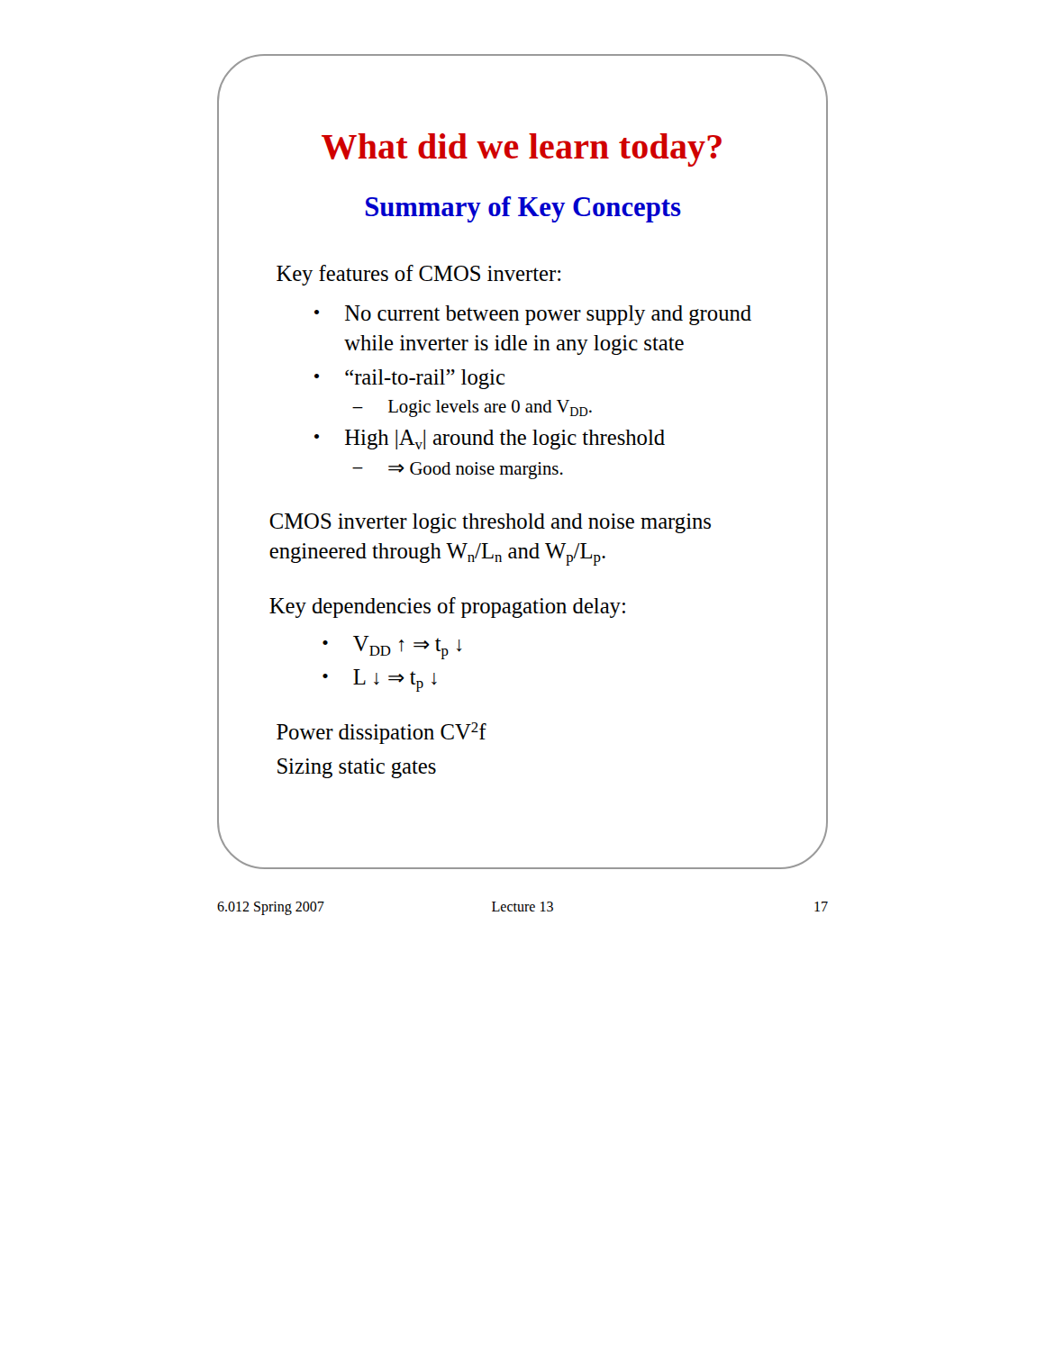What did we learn today?
Summary of Key Concepts
Key features of CMOS inverter:
No current between power supply and ground while inverter is idle in any logic state
“rail-to-rail” logic
Logic levels are 0 and VDD.
High |Av| around the logic threshold
⇒ Good noise margins.
CMOS inverter logic threshold and noise margins engineered through Wn/Ln and Wp/Lp.
Key dependencies of propagation delay:
VDD ↑ ⇒ tp ↓
L ↓ ⇒ tp ↓
Power dissipation CV2f
Sizing static gates
6.012 Spring 2007 Lecture 13 17